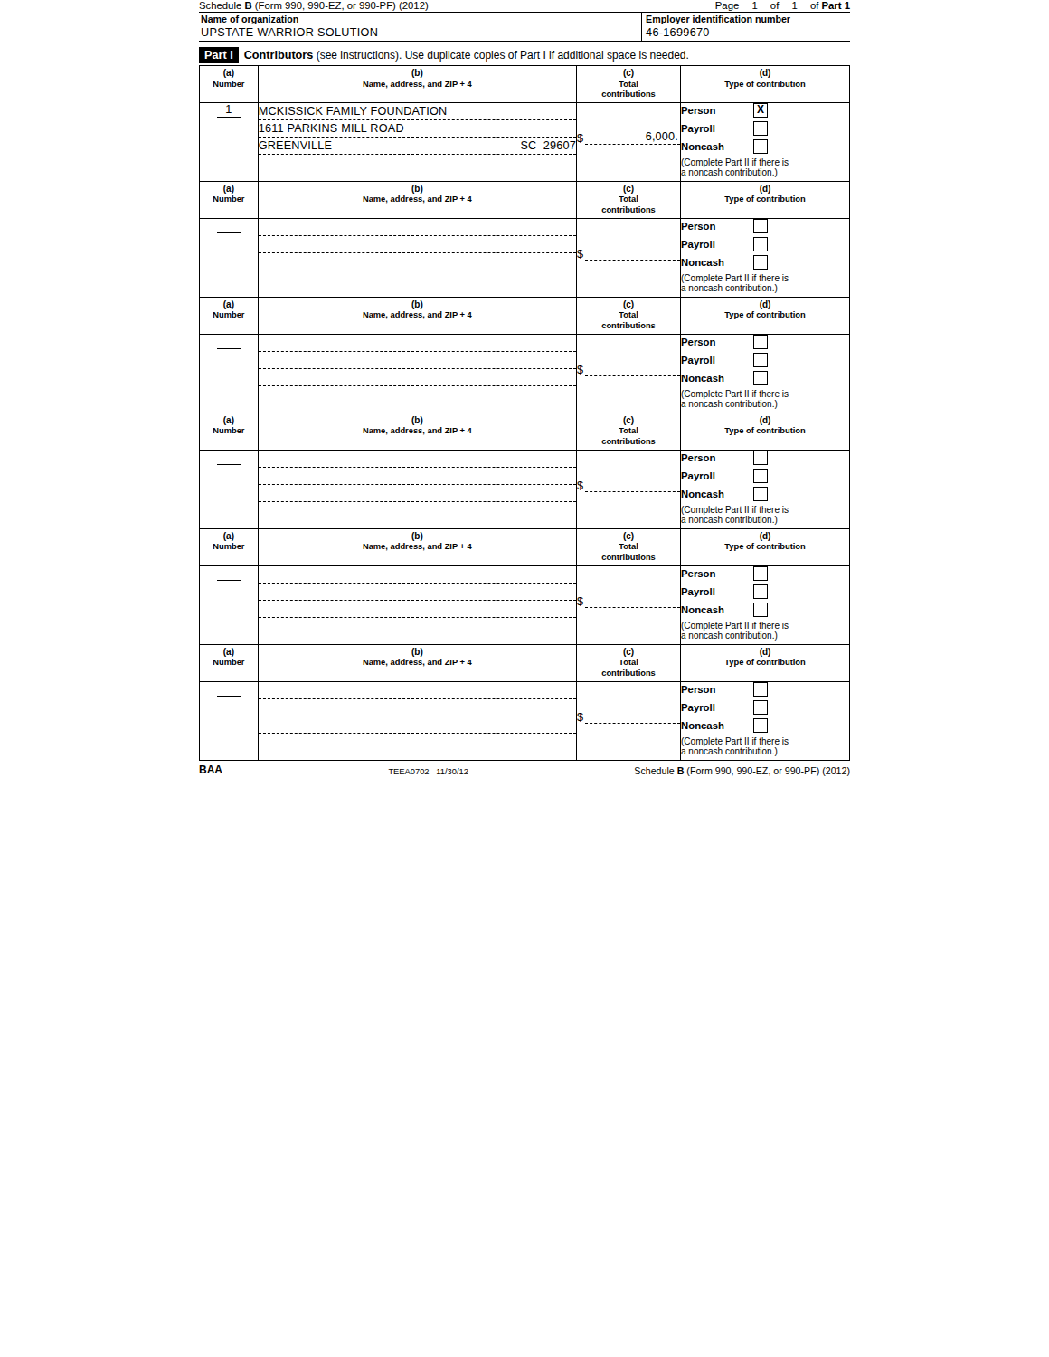Schedule B (Form 990, 990-EZ, or 990-PF) (2012)
Page 1 of 1 of Part 1
| Name of organization UPSTATE WARRIOR SOLUTION | Employer identification number 46-1699670 |
Part I
Contributors (see instructions). Use duplicate copies of Part I if additional space is needed.
| (a) Number | (b) Name, address, and ZIP + 4 | (c) Total contributions | (d) Type of contribution |
| --- | --- | --- | --- |
| 1 | MCKISSICK FAMILY FOUNDATION 1611 PARKINS MILL ROAD GREENVILLE SC 29607 | $ 6,000. | Person X Payroll Noncash (Complete Part II if there is a noncash contribution.) |
| (a) Number | (b) Name, address, and ZIP + 4 | (c) Total contributions | (d) Type of contribution |
| | | $ | Person Payroll Noncash (Complete Part II if there is a noncash contribution.) |
| (a) Number | (b) Name, address, and ZIP + 4 | (c) Total contributions | (d) Type of contribution |
| | | $ | Person Payroll Noncash (Complete Part II if there is a noncash contribution.) |
| (a) Number | (b) Name, address, and ZIP + 4 | (c) Total contributions | (d) Type of contribution |
| | | $ | Person Payroll Noncash (Complete Part II if there is a noncash contribution.) |
| (a) Number | (b) Name, address, and ZIP + 4 | (c) Total contributions | (d) Type of contribution |
| | | $ | Person Payroll Noncash (Complete Part II if there is a noncash contribution.) |
| (a) Number | (b) Name, address, and ZIP + 4 | (c) Total contributions | (d) Type of contribution |
| | | $ | Person Payroll Noncash (Complete Part II if there is a noncash contribution.) |
BAA
TEEA0702 11/30/12
Schedule B (Form 990, 990-EZ, or 990-PF) (2012)